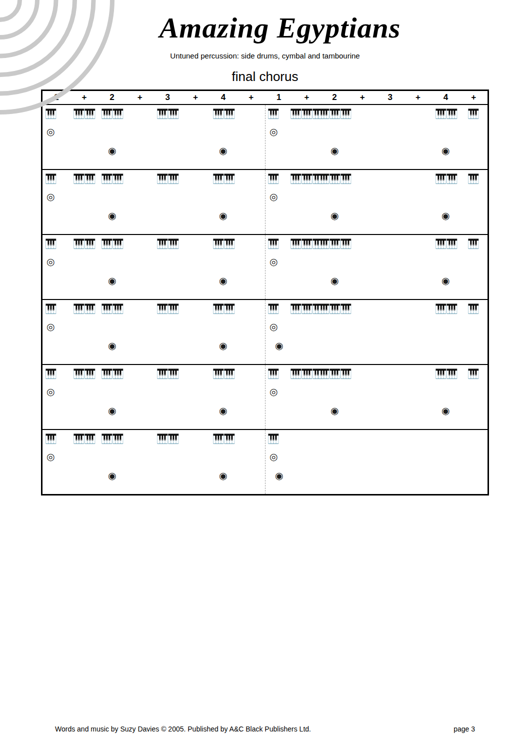Amazing Egyptians
Untuned percussion: side drums, cymbal and tambourine
final chorus
| 1 | + | 2 | + | 3 | + | 4 | + | 1 | + | 2 | + | 3 | + | 4 | + |
| --- | --- | --- | --- | --- | --- | --- | --- | --- | --- | --- | --- | --- | --- | --- | --- |
| 🎹 ◎ | 🎹🎹 | 🎹🎹 ◉ | | 🎹🎹 | | 🎹🎹 ◉ | | 🎹 ◎ | 🎹🎹🎹 | 🎹🎹🎹 ◉ | | | | 🎹🎹 ◉ | 🎹 |
| 🎹 ◎ | 🎹🎹 | 🎹🎹 ◉ | | 🎹🎹 | | 🎹🎹 ◉ | | 🎹 ◎ | 🎹🎹🎹 | 🎹🎹🎹 ◉ | | | | 🎹🎹 ◉ | 🎹 |
| 🎹 ◎ | 🎹🎹 | 🎹🎹 ◉ | | 🎹🎹 | | 🎹🎹 ◉ | | 🎹 ◎ | 🎹🎹🎹 | 🎹🎹🎹 ◉ | | | | 🎹🎹 ◉ | 🎹 |
| 🎹 ◎ | 🎹🎹 | 🎹🎹 ◉ | | 🎹🎹 | | 🎹🎹 ◉ | | 🎹 ◎ ◉ | 🎹🎹🎹 | 🎹🎹🎹 | | | | 🎹🎹 | 🎹 |
| 🎹 ◎ | 🎹🎹 | 🎹🎹 ◉ | | 🎹🎹 | | 🎹🎹 ◉ | | 🎹 ◎ | 🎹🎹🎹 | 🎹🎹🎹 ◉ | | | | 🎹🎹 ◉ | 🎹 |
| 🎹 ◎ | 🎹🎹 | 🎹🎹 ◉ | | 🎹🎹 | | 🎹🎹 ◉ | | 🎹 ◎ ◉ | | | | | | | |
Words and music by Suzy Davies © 2005. Published by A&C Black Publishers Ltd. page 3